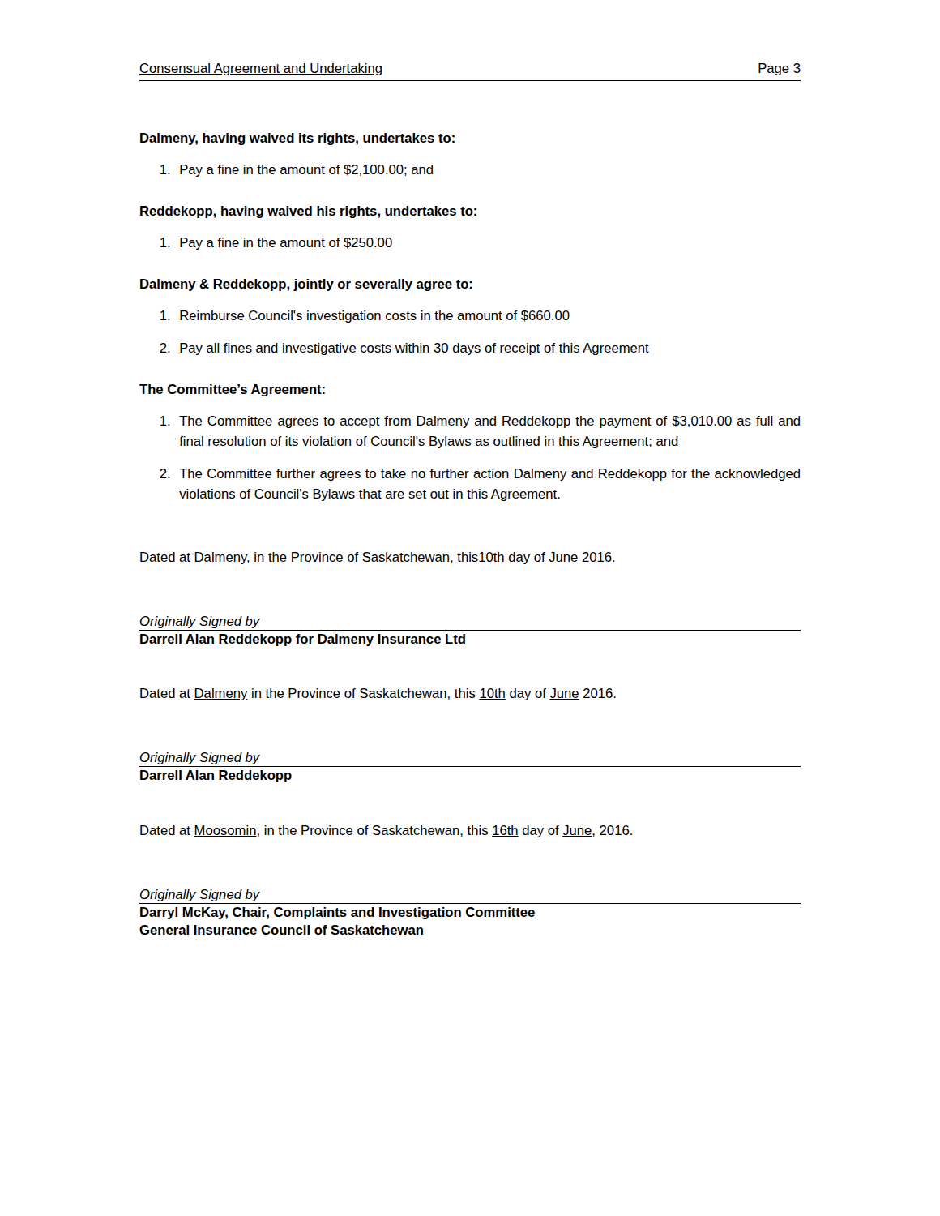Consensual Agreement and Undertaking Page 3
Dalmeny, having waived its rights, undertakes to:
Pay a fine in the amount of $2,100.00; and
Reddekopp, having waived his rights, undertakes to:
Pay a fine in the amount of $250.00
Dalmeny & Reddekopp, jointly or severally agree to:
Reimburse Council's investigation costs in the amount of $660.00
Pay all fines and investigative costs within 30 days of receipt of this Agreement
The Committee’s Agreement:
The Committee agrees to accept from Dalmeny and Reddekopp the payment of $3,010.00 as full and final resolution of its violation of Council's Bylaws as outlined in this Agreement; and
The Committee further agrees to take no further action Dalmeny and Reddekopp for the acknowledged violations of Council's Bylaws that are set out in this Agreement.
Dated at Dalmeny, in the Province of Saskatchewan, this10th day of June 2016.
Originally Signed by
Darrell Alan Reddekopp for Dalmeny Insurance Ltd
Dated at Dalmeny in the Province of Saskatchewan, this 10th day of June 2016.
Originally Signed by
Darrell Alan Reddekopp
Dated at Moosomin, in the Province of Saskatchewan, this 16th day of June, 2016.
Originally Signed by
Darryl McKay, Chair, Complaints and Investigation Committee
General Insurance Council of Saskatchewan